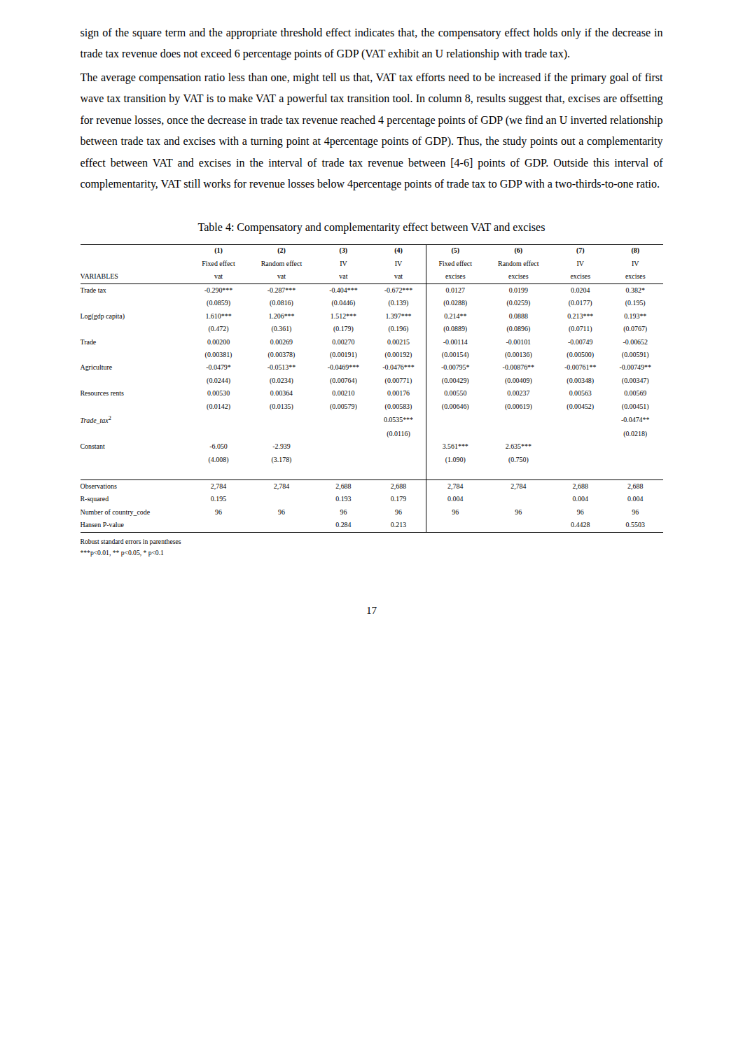sign of the square term and the appropriate threshold effect indicates that, the compensatory effect holds only if the decrease in trade tax revenue does not exceed 6 percentage points of GDP (VAT exhibit an U relationship with trade tax).
The average compensation ratio less than one, might tell us that, VAT tax efforts need to be increased if the primary goal of first wave tax transition by VAT is to make VAT a powerful tax transition tool. In column 8, results suggest that, excises are offsetting for revenue losses, once the decrease in trade tax revenue reached 4 percentage points of GDP (we find an U inverted relationship between trade tax and excises with a turning point at 4percentage points of GDP). Thus, the study points out a complementarity effect between VAT and excises in the interval of trade tax revenue between [4-6] points of GDP. Outside this interval of complementarity, VAT still works for revenue losses below 4percentage points of trade tax to GDP with a two-thirds-to-one ratio.
Table 4: Compensatory and complementarity effect between VAT and excises
| | (1) | (2) | (3) | (4) | (5) | (6) | (7) | (8) |
| --- | --- | --- | --- | --- | --- | --- | --- | --- |
| | Fixed effect | Random effect | IV | IV | Fixed effect | Random effect | IV | IV |
| VARIABLES | vat | vat | vat | vat | excises | excises | excises | excises |
| Trade tax | -0.290*** | -0.287*** | -0.404*** | -0.672*** | 0.0127 | 0.0199 | 0.0204 | 0.382* |
| | (0.0859) | (0.0816) | (0.0446) | (0.139) | (0.0288) | (0.0259) | (0.0177) | (0.195) |
| Log(gdp capita) | 1.610*** | 1.206*** | 1.512*** | 1.397*** | 0.214** | 0.0888 | 0.213*** | 0.193** |
| | (0.472) | (0.361) | (0.179) | (0.196) | (0.0889) | (0.0896) | (0.0711) | (0.0767) |
| Trade | 0.00200 | 0.00269 | 0.00270 | 0.00215 | -0.00114 | -0.00101 | -0.00749 | -0.00652 |
| | (0.00381) | (0.00378) | (0.00191) | (0.00192) | (0.00154) | (0.00136) | (0.00500) | (0.00591) |
| Agriculture | -0.0479* | -0.0513** | -0.0469*** | -0.0476*** | -0.00795* | -0.00876** | -0.00761** | -0.00749** |
| | (0.0244) | (0.0234) | (0.00764) | (0.00771) | (0.00429) | (0.00409) | (0.00348) | (0.00347) |
| Resources rents | 0.00530 | 0.00364 | 0.00210 | 0.00176 | 0.00550 | 0.00237 | 0.00563 | 0.00569 |
| | (0.0142) | (0.0135) | (0.00579) | (0.00583) | (0.00646) | (0.00619) | (0.00452) | (0.00451) |
| Trade_tax 2 | | | | 0.0535*** | | | | -0.0474** |
| | | | | (0.0116) | | | | (0.0218) |
| Constant | -6.050 | -2.939 | | | 3.561*** | 2.635*** | | |
| | (4.008) | (3.178) | | | (1.090) | (0.750) | | |
| Observations | 2,784 | 2,784 | 2,688 | 2,688 | 2,784 | 2,784 | 2,688 | 2,688 |
| R-squared | 0.195 | | 0.193 | 0.179 | 0.004 | | 0.004 | 0.004 |
| Number of country_code | 96 | 96 | 96 | 96 | 96 | 96 | 96 | 96 |
| Hansen P-value | | | 0.284 | 0.213 | | | 0.4428 | 0.5503 |
Robust standard errors in parentheses
***p<0.01, ** p<0.05, * p<0.1
17